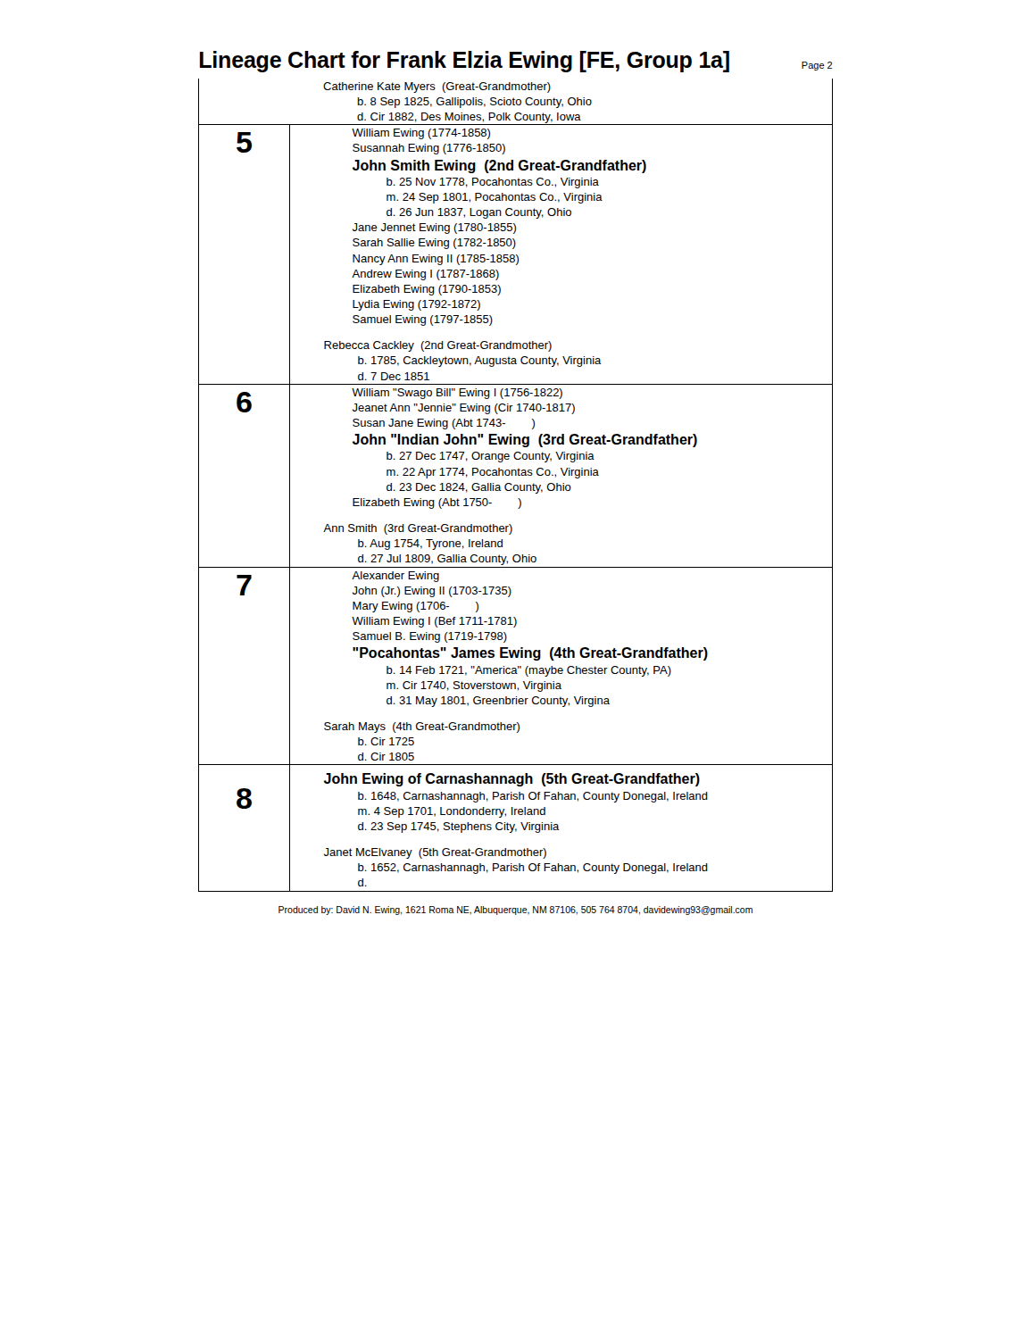Lineage Chart for Frank Elzia Ewing [FE, Group 1a]
Page 2
| | Catherine Kate Myers (Great-Grandmother) b. 8 Sep 1825, Gallipolis, Scioto County, Ohio d. Cir 1882, Des Moines, Polk County, Iowa |
| 5 | William Ewing (1774-1858) Susannah Ewing (1776-1850) John Smith Ewing (2nd Great-Grandfather) b. 25 Nov 1778, Pocahontas Co., Virginia m. 24 Sep 1801, Pocahontas Co., Virginia d. 26 Jun 1837, Logan County, Ohio Jane Jennet Ewing (1780-1855) Sarah Sallie Ewing (1782-1850) Nancy Ann Ewing II (1785-1858) Andrew Ewing I (1787-1868) Elizabeth Ewing (1790-1853) Lydia Ewing (1792-1872) Samuel Ewing (1797-1855) Rebecca Cackley (2nd Great-Grandmother) b. 1785, Cackleytown, Augusta County, Virginia d. 7 Dec 1851 |
| 6 | William "Swago Bill" Ewing I (1756-1822) Jeanet Ann "Jennie" Ewing (Cir 1740-1817) Susan Jane Ewing (Abt 1743- ) John "Indian John" Ewing (3rd Great-Grandfather) b. 27 Dec 1747, Orange County, Virginia m. 22 Apr 1774, Pocahontas Co., Virginia d. 23 Dec 1824, Gallia County, Ohio Elizabeth Ewing (Abt 1750- ) Ann Smith (3rd Great-Grandmother) b. Aug 1754, Tyrone, Ireland d. 27 Jul 1809, Gallia County, Ohio |
| 7 | Alexander Ewing John (Jr.) Ewing II (1703-1735) Mary Ewing (1706- ) William Ewing I (Bef 1711-1781) Samuel B. Ewing (1719-1798) "Pocahontas" James Ewing (4th Great-Grandfather) b. 14 Feb 1721, "America" (maybe Chester County, PA) m. Cir 1740, Stoverstown, Virginia d. 31 May 1801, Greenbrier County, Virgina Sarah Mays (4th Great-Grandmother) b. Cir 1725 d. Cir 1805 |
| 8 | John Ewing of Carnashannagh (5th Great-Grandfather) b. 1648, Carnashannagh, Parish Of Fahan, County Donegal, Ireland m. 4 Sep 1701, Londonderry, Ireland d. 23 Sep 1745, Stephens City, Virginia Janet McElvaney (5th Great-Grandmother) b. 1652, Carnashannagh, Parish Of Fahan, County Donegal, Ireland d. |
Produced by: David N. Ewing, 1621 Roma NE, Albuquerque, NM 87106, 505 764 8704, davidewing93@gmail.com